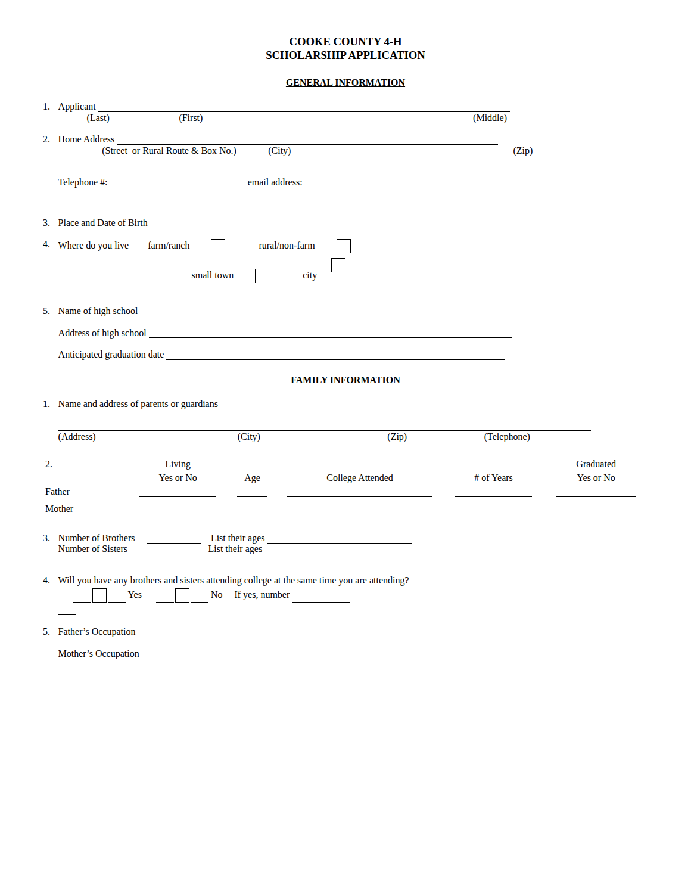COOKE COUNTY 4-H
SCHOLARSHIP APPLICATION
GENERAL INFORMATION
1. Applicant
(Last) (First) (Middle)
2. Home Address
(Street or Rural Route & Box No.) (City) (Zip)
Telephone #: email address:
3. Place and Date of Birth
4. Where do you live farm/ranch rural/non-farm
small town city
5. Name of high school
Address of high school
Anticipated graduation date
FAMILY INFORMATION
1. Name and address of parents or guardians
(Address) (City) (Zip) (Telephone)
| 2. | Living | | | | Graduated |
| | Yes or No | Age | College Attended | # of Years | Yes or No |
| Father | | | | | |
| Mother | | | | | |
3. Number of Brothers List their ages
Number of Sisters List their ages
4. Will you have any brothers and sisters attending college at the same time you are attending?
Yes No If yes, number
5. Father’s Occupation
Mother’s Occupation